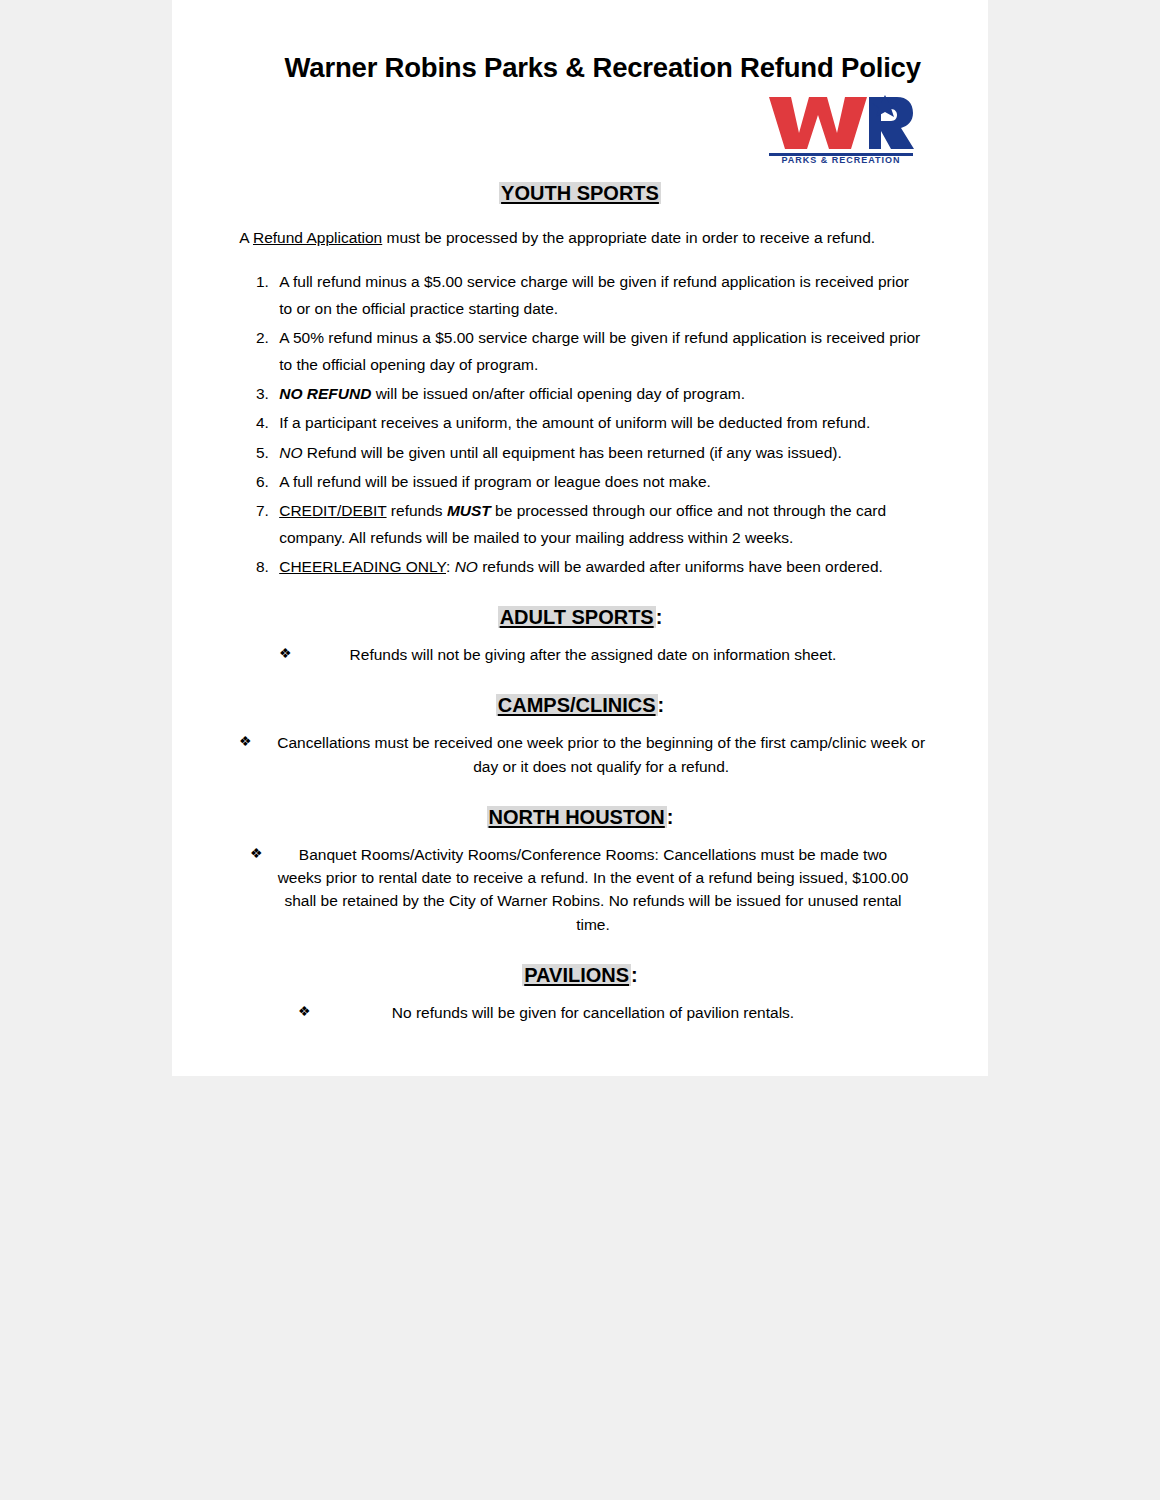Warner Robins Parks & Recreation Refund Policy
PARKS & RECREATION
YOUTH SPORTS
A Refund Application must be processed by the appropriate date in order to receive a refund.
A full refund minus a $5.00 service charge will be given if refund application is received prior to or on the official practice starting date.
A 50% refund minus a $5.00 service charge will be given if refund application is received prior to the official opening day of program.
NO REFUND will be issued on/after official opening day of program.
If a participant receives a uniform, the amount of uniform will be deducted from refund.
NO Refund will be given until all equipment has been returned (if any was issued).
A full refund will be issued if program or league does not make.
CREDIT/DEBIT refunds MUST be processed through our office and not through the card company. All refunds will be mailed to your mailing address within 2 weeks.
CHEERLEADING ONLY: NO refunds will be awarded after uniforms have been ordered.
ADULT SPORTS:
Refunds will not be giving after the assigned date on information sheet.
CAMPS/CLINICS:
Cancellations must be received one week prior to the beginning of the first camp/clinic week or day or it does not qualify for a refund.
NORTH HOUSTON:
Banquet Rooms/Activity Rooms/Conference Rooms: Cancellations must be made two weeks prior to rental date to receive a refund. In the event of a refund being issued, $100.00 shall be retained by the City of Warner Robins. No refunds will be issued for unused rental time.
PAVILIONS:
No refunds will be given for cancellation of pavilion rentals.